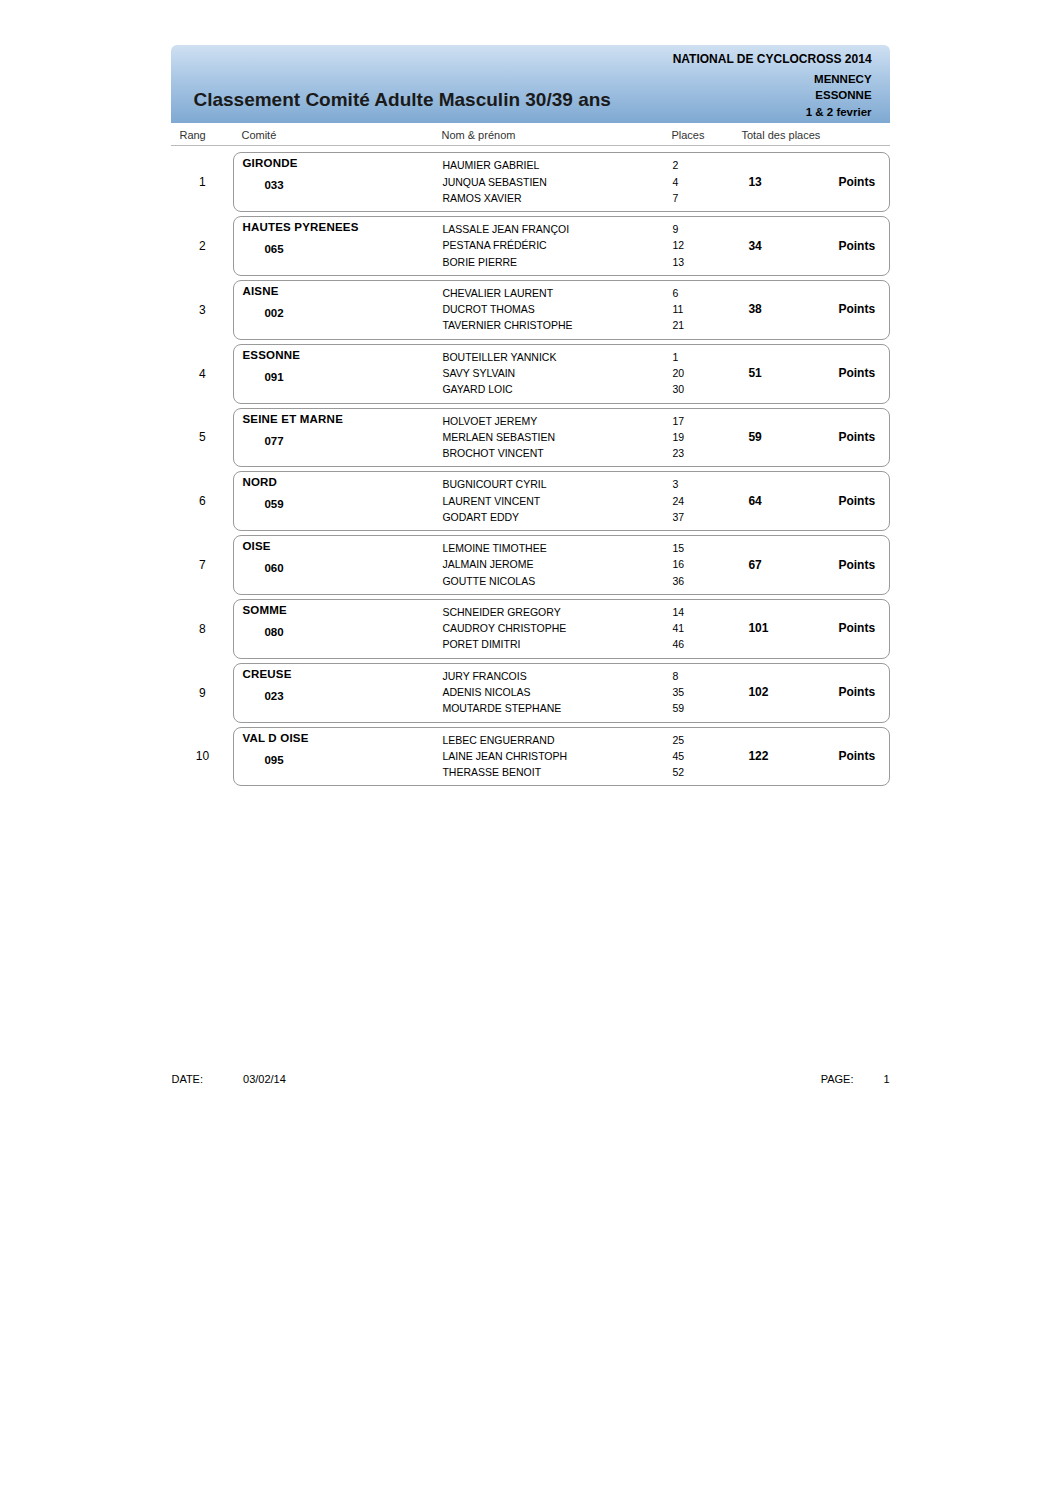NATIONAL DE CYCLOCROSS 2014
MENNECY
ESSONNE
1 & 2 fevrier
Classement Comité Adulte Masculin 30/39 ans
Rang
Comité
Nom & prénom
Places
Total des places
1
GIRONDE
033
HAUMIER GABRIEL
JUNQUA SEBASTIEN
RAMOS XAVIER
2
4
7
13
Points
2
HAUTES PYRENEES
065
LASSALE JEAN FRANÇOI
PESTANA FRÉDÉRIC
BORIE PIERRE
9
12
13
34
Points
3
AISNE
002
CHEVALIER LAURENT
DUCROT THOMAS
TAVERNIER CHRISTOPHE
6
11
21
38
Points
4
ESSONNE
091
BOUTEILLER YANNICK
SAVY SYLVAIN
GAYARD LOIC
1
20
30
51
Points
5
SEINE ET MARNE
077
HOLVOET JEREMY
MERLAEN SEBASTIEN
BROCHOT VINCENT
17
19
23
59
Points
6
NORD
059
BUGNICOURT CYRIL
LAURENT VINCENT
GODART EDDY
3
24
37
64
Points
7
OISE
060
LEMOINE TIMOTHEE
JALMAIN JEROME
GOUTTE NICOLAS
15
16
36
67
Points
8
SOMME
080
SCHNEIDER GREGORY
CAUDROY CHRISTOPHE
PORET DIMITRI
14
41
46
101
Points
9
CREUSE
023
JURY FRANCOIS
ADENIS NICOLAS
MOUTARDE STEPHANE
8
35
59
102
Points
10
VAL D OISE
095
LEBEC ENGUERRAND
LAINE JEAN CHRISTOPH
THERASSE BENOIT
25
45
52
122
Points
DATE: 03/02/14
PAGE:1